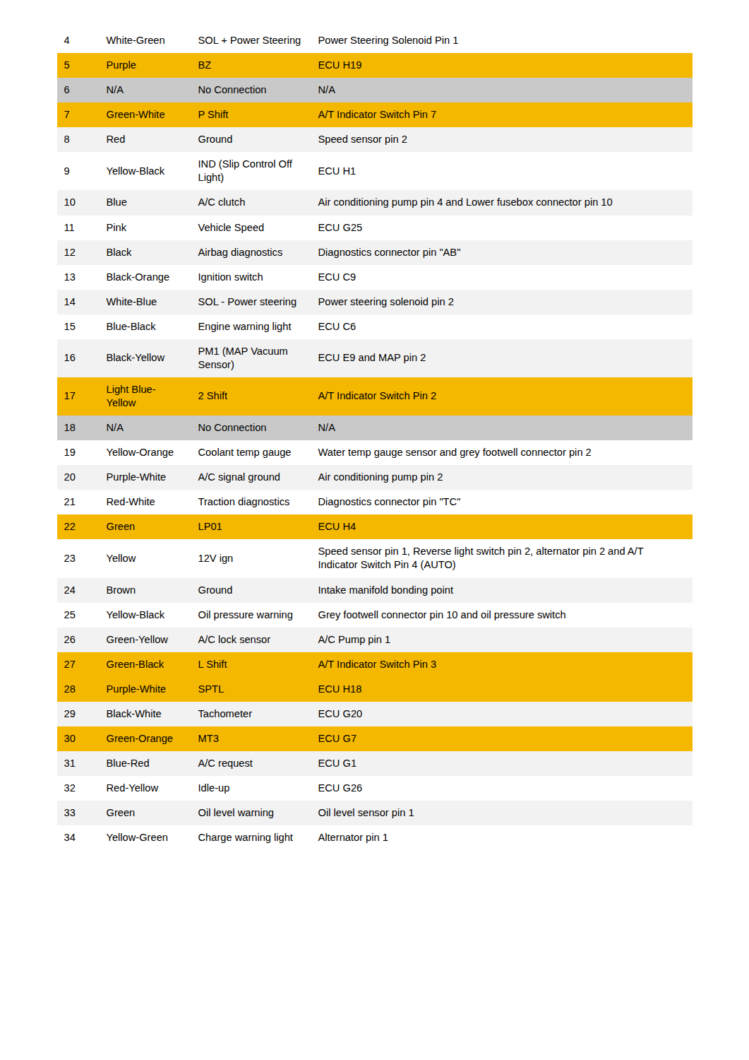| 4 | White-Green | SOL + Power Steering | Power Steering Solenoid Pin 1 |
| 5 | Purple | BZ | ECU H19 |
| 6 | N/A | No Connection | N/A |
| 7 | Green-White | P Shift | A/T Indicator Switch Pin 7 |
| 8 | Red | Ground | Speed sensor pin 2 |
| 9 | Yellow-Black | IND (Slip Control Off Light) | ECU H1 |
| 10 | Blue | A/C clutch | Air conditioning pump pin 4 and Lower fusebox connector pin 10 |
| 11 | Pink | Vehicle Speed | ECU G25 |
| 12 | Black | Airbag diagnostics | Diagnostics connector pin "AB" |
| 13 | Black-Orange | Ignition switch | ECU C9 |
| 14 | White-Blue | SOL - Power steering | Power steering solenoid pin 2 |
| 15 | Blue-Black | Engine warning light | ECU C6 |
| 16 | Black-Yellow | PM1 (MAP Vacuum Sensor) | ECU E9 and MAP pin 2 |
| 17 | Light Blue-Yellow | 2 Shift | A/T Indicator Switch Pin 2 |
| 18 | N/A | No Connection | N/A |
| 19 | Yellow-Orange | Coolant temp gauge | Water temp gauge sensor and grey footwell connector pin 2 |
| 20 | Purple-White | A/C signal ground | Air conditioning pump pin 2 |
| 21 | Red-White | Traction diagnostics | Diagnostics connector pin "TC" |
| 22 | Green | LP01 | ECU H4 |
| 23 | Yellow | 12V ign | Speed sensor pin 1, Reverse light switch pin 2, alternator pin 2 and A/T Indicator Switch Pin 4 (AUTO) |
| 24 | Brown | Ground | Intake manifold bonding point |
| 25 | Yellow-Black | Oil pressure warning | Grey footwell connector pin 10 and oil pressure switch |
| 26 | Green-Yellow | A/C lock sensor | A/C Pump pin 1 |
| 27 | Green-Black | L Shift | A/T Indicator Switch Pin 3 |
| 28 | Purple-White | SPTL | ECU H18 |
| 29 | Black-White | Tachometer | ECU G20 |
| 30 | Green-Orange | MT3 | ECU G7 |
| 31 | Blue-Red | A/C request | ECU G1 |
| 32 | Red-Yellow | Idle-up | ECU G26 |
| 33 | Green | Oil level warning | Oil level sensor pin 1 |
| 34 | Yellow-Green | Charge warning light | Alternator pin 1 |